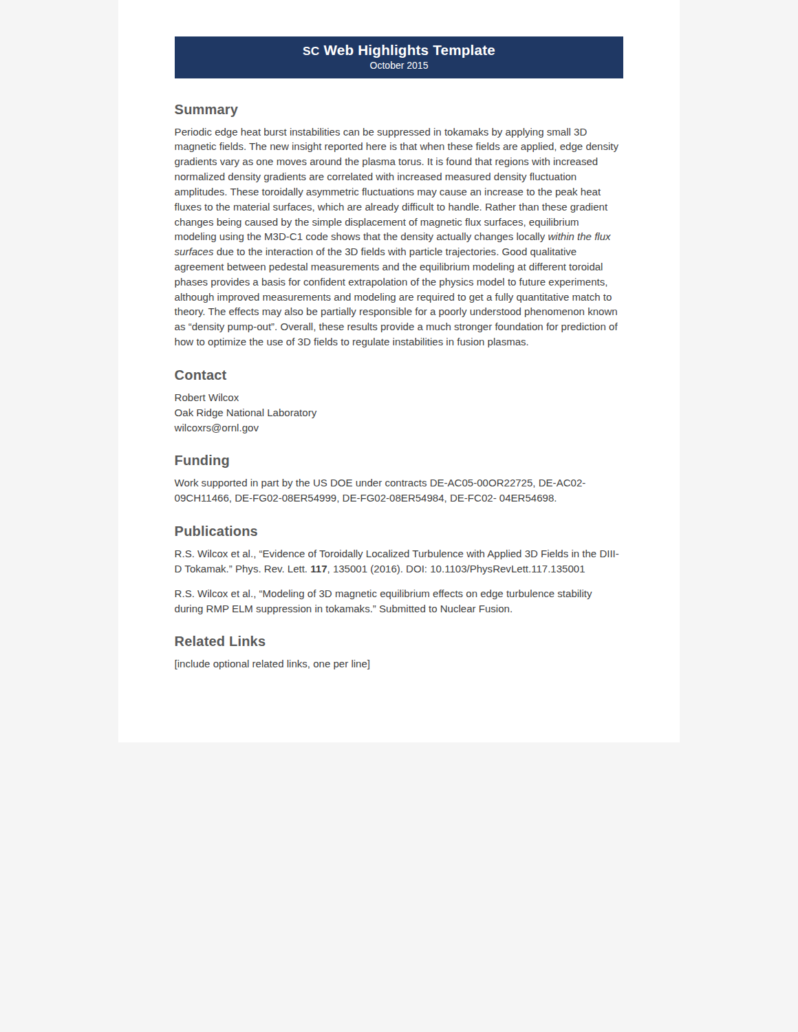SC Web Highlights Template
October 2015
Summary
Periodic edge heat burst instabilities can be suppressed in tokamaks by applying small 3D magnetic fields. The new insight reported here is that when these fields are applied, edge density gradients vary as one moves around the plasma torus. It is found that regions with increased normalized density gradients are correlated with increased measured density fluctuation amplitudes. These toroidally asymmetric fluctuations may cause an increase to the peak heat fluxes to the material surfaces, which are already difficult to handle. Rather than these gradient changes being caused by the simple displacement of magnetic flux surfaces, equilibrium modeling using the M3D-C1 code shows that the density actually changes locally within the flux surfaces due to the interaction of the 3D fields with particle trajectories. Good qualitative agreement between pedestal measurements and the equilibrium modeling at different toroidal phases provides a basis for confident extrapolation of the physics model to future experiments, although improved measurements and modeling are required to get a fully quantitative match to theory. The effects may also be partially responsible for a poorly understood phenomenon known as “density pump-out”. Overall, these results provide a much stronger foundation for prediction of how to optimize the use of 3D fields to regulate instabilities in fusion plasmas.
Contact
Robert Wilcox
Oak Ridge National Laboratory
wilcoxrs@ornl.gov
Funding
Work supported in part by the US DOE under contracts DE-AC05-00OR22725, DE-AC02-09CH11466, DE-FG02-08ER54999, DE-FG02-08ER54984, DE-FC02- 04ER54698.
Publications
R.S. Wilcox et al., “Evidence of Toroidally Localized Turbulence with Applied 3D Fields in the DIII-D Tokamak.” Phys. Rev. Lett. 117, 135001 (2016). DOI: 10.1103/PhysRevLett.117.135001
R.S. Wilcox et al., “Modeling of 3D magnetic equilibrium effects on edge turbulence stability during RMP ELM suppression in tokamaks.” Submitted to Nuclear Fusion.
Related Links
[include optional related links, one per line]